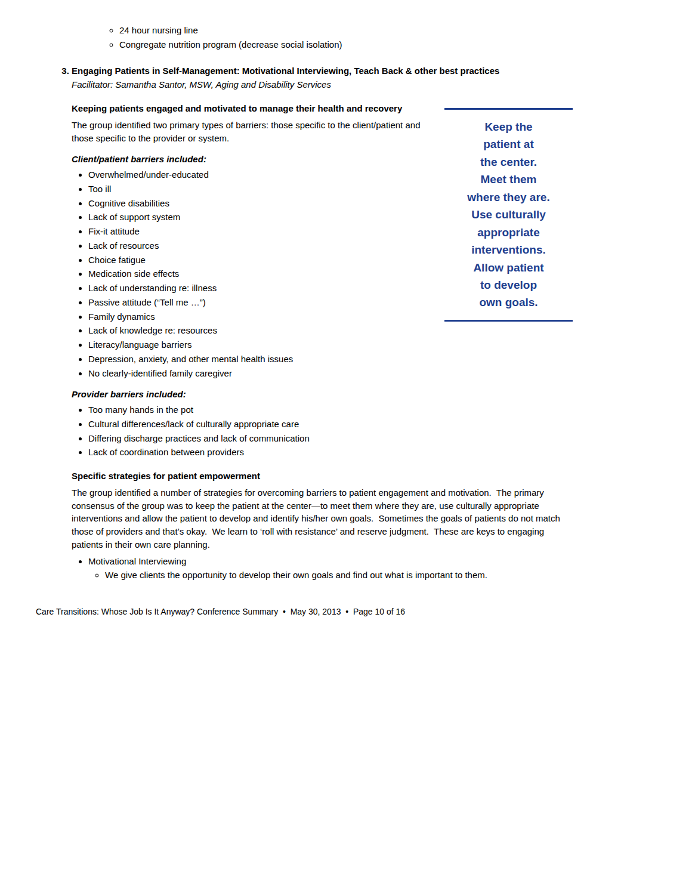24 hour nursing line
Congregate nutrition program (decrease social isolation)
Engaging Patients in Self-Management: Motivational Interviewing, Teach Back & other best practices Facilitator: Samantha Santor, MSW, Aging and Disability Services
Keep the
patient at
the center.
Meet them
where they are.
Use culturally
appropriate
interventions.
Allow patient
to develop
own goals.
Keeping patients engaged and motivated to manage their health and recovery
The group identified two primary types of barriers: those specific to the client/patient and those specific to the provider or system.
Client/patient barriers included:
Overwhelmed/under-educated
Too ill
Cognitive disabilities
Lack of support system
Fix-it attitude
Lack of resources
Choice fatigue
Medication side effects
Lack of understanding re: illness
Passive attitude (“Tell me …”)
Family dynamics
Lack of knowledge re: resources
Literacy/language barriers
Depression, anxiety, and other mental health issues
No clearly-identified family caregiver
Provider barriers included:
Too many hands in the pot
Cultural differences/lack of culturally appropriate care
Differing discharge practices and lack of communication
Lack of coordination between providers
Specific strategies for patient empowerment
The group identified a number of strategies for overcoming barriers to patient engagement and motivation. The primary consensus of the group was to keep the patient at the center—to meet them where they are, use culturally appropriate interventions and allow the patient to develop and identify his/her own goals. Sometimes the goals of patients do not match those of providers and that’s okay. We learn to ‘roll with resistance’ and reserve judgment. These are keys to engaging patients in their own care planning.
Motivational Interviewing
We give clients the opportunity to develop their own goals and find out what is important to them.
Care Transitions: Whose Job Is It Anyway? Conference Summary • May 30, 2013 • Page 10 of 16